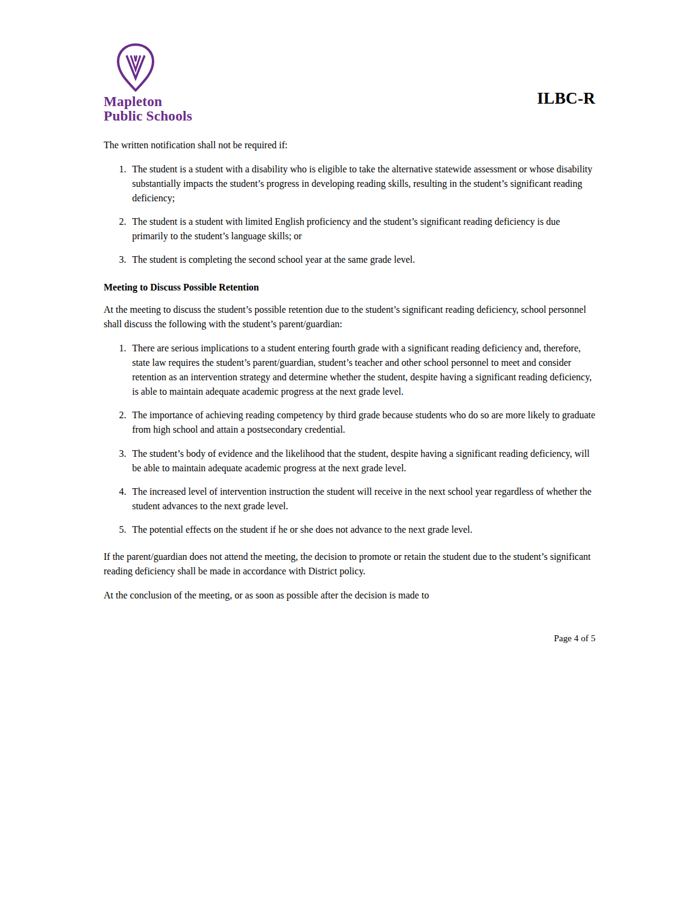Mapleton Public Schools
ILBC-R
The written notification shall not be required if:
The student is a student with a disability who is eligible to take the alternative statewide assessment or whose disability substantially impacts the student’s progress in developing reading skills, resulting in the student’s significant reading deficiency;
The student is a student with limited English proficiency and the student’s significant reading deficiency is due primarily to the student’s language skills; or
The student is completing the second school year at the same grade level.
Meeting to Discuss Possible Retention
At the meeting to discuss the student’s possible retention due to the student’s significant reading deficiency, school personnel shall discuss the following with the student’s parent/guardian:
There are serious implications to a student entering fourth grade with a significant reading deficiency and, therefore, state law requires the student’s parent/guardian, student’s teacher and other school personnel to meet and consider retention as an intervention strategy and determine whether the student, despite having a significant reading deficiency, is able to maintain adequate academic progress at the next grade level.
The importance of achieving reading competency by third grade because students who do so are more likely to graduate from high school and attain a postsecondary credential.
The student’s body of evidence and the likelihood that the student, despite having a significant reading deficiency, will be able to maintain adequate academic progress at the next grade level.
The increased level of intervention instruction the student will receive in the next school year regardless of whether the student advances to the next grade level.
The potential effects on the student if he or she does not advance to the next grade level.
If the parent/guardian does not attend the meeting, the decision to promote or retain the student due to the student’s significant reading deficiency shall be made in accordance with District policy.
At the conclusion of the meeting, or as soon as possible after the decision is made to
Page 4 of 5